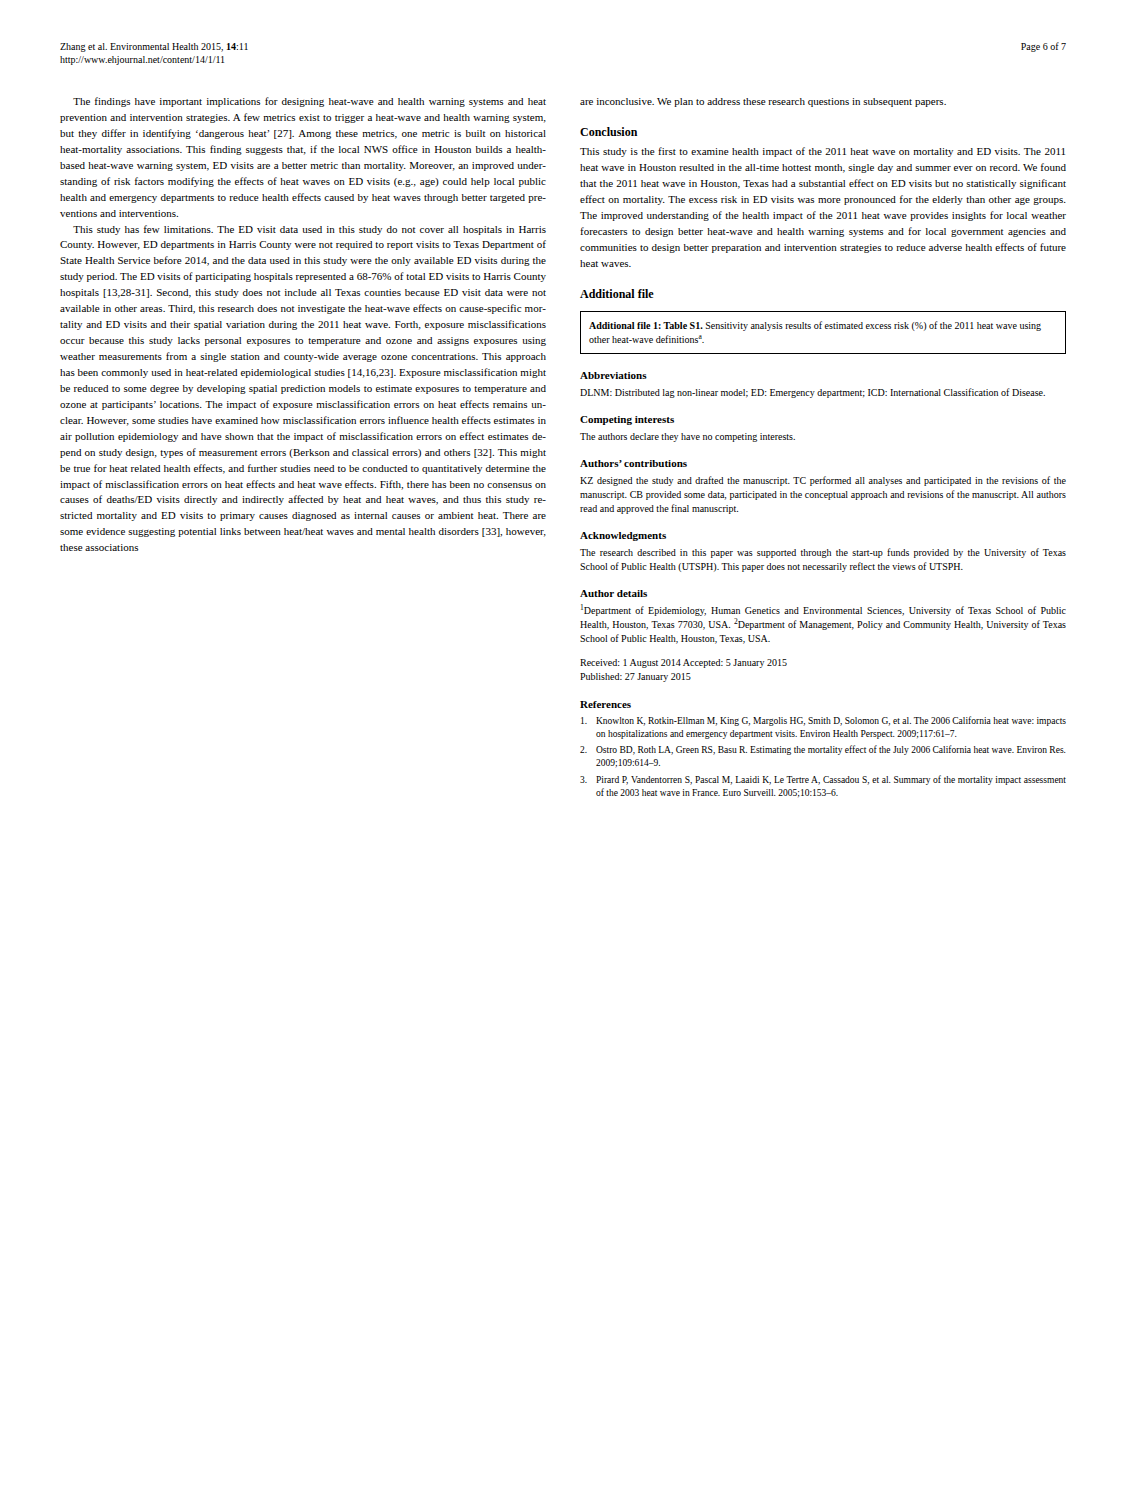Zhang et al. Environmental Health 2015, 14:11
http://www.ehjournal.net/content/14/1/11
Page 6 of 7
The findings have important implications for designing heat-wave and health warning systems and heat prevention and intervention strategies. A few metrics exist to trigger a heat-wave and health warning system, but they differ in identifying ‘dangerous heat’ [27]. Among these metrics, one metric is built on historical heat-mortality associations. This finding suggests that, if the local NWS office in Houston builds a health-based heat-wave warning system, ED visits are a better metric than mortality. Moreover, an improved understanding of risk factors modifying the effects of heat waves on ED visits (e.g., age) could help local public health and emergency departments to reduce health effects caused by heat waves through better targeted preventions and interventions.
This study has few limitations. The ED visit data used in this study do not cover all hospitals in Harris County. However, ED departments in Harris County were not required to report visits to Texas Department of State Health Service before 2014, and the data used in this study were the only available ED visits during the study period. The ED visits of participating hospitals represented a 68-76% of total ED visits to Harris County hospitals [13,28-31]. Second, this study does not include all Texas counties because ED visit data were not available in other areas. Third, this research does not investigate the heat-wave effects on cause-specific mortality and ED visits and their spatial variation during the 2011 heat wave. Forth, exposure misclassifications occur because this study lacks personal exposures to temperature and ozone and assigns exposures using weather measurements from a single station and county-wide average ozone concentrations. This approach has been commonly used in heat-related epidemiological studies [14,16,23]. Exposure misclassification might be reduced to some degree by developing spatial prediction models to estimate exposures to temperature and ozone at participants’ locations. The impact of exposure misclassification errors on heat effects remains unclear. However, some studies have examined how misclassification errors influence health effects estimates in air pollution epidemiology and have shown that the impact of misclassification errors on effect estimates depend on study design, types of measurement errors (Berkson and classical errors) and others [32]. This might be true for heat related health effects, and further studies need to be conducted to quantitatively determine the impact of misclassification errors on heat effects and heat wave effects. Fifth, there has been no consensus on causes of deaths/ED visits directly and indirectly affected by heat and heat waves, and thus this study restricted mortality and ED visits to primary causes diagnosed as internal causes or ambient heat. There are some evidence suggesting potential links between heat/heat waves and mental health disorders [33], however, these associations
are inconclusive. We plan to address these research questions in subsequent papers.
Conclusion
This study is the first to examine health impact of the 2011 heat wave on mortality and ED visits. The 2011 heat wave in Houston resulted in the all-time hottest month, single day and summer ever on record. We found that the 2011 heat wave in Houston, Texas had a substantial effect on ED visits but no statistically significant effect on mortality. The excess risk in ED visits was more pronounced for the elderly than other age groups. The improved understanding of the health impact of the 2011 heat wave provides insights for local weather forecasters to design better heat-wave and health warning systems and for local government agencies and communities to design better preparation and intervention strategies to reduce adverse health effects of future heat waves.
Additional file
Additional file 1: Table S1. Sensitivity analysis results of estimated excess risk (%) of the 2011 heat wave using other heat-wave definitionsa.
Abbreviations
DLNM: Distributed lag non-linear model; ED: Emergency department; ICD: International Classification of Disease.
Competing interests
The authors declare they have no competing interests.
Authors’ contributions
KZ designed the study and drafted the manuscript. TC performed all analyses and participated in the revisions of the manuscript. CB provided some data, participated in the conceptual approach and revisions of the manuscript. All authors read and approved the final manuscript.
Acknowledgments
The research described in this paper was supported through the start-up funds provided by the University of Texas School of Public Health (UTSPH). This paper does not necessarily reflect the views of UTSPH.
Author details
1Department of Epidemiology, Human Genetics and Environmental Sciences, University of Texas School of Public Health, Houston, Texas 77030, USA. 2Department of Management, Policy and Community Health, University of Texas School of Public Health, Houston, Texas, USA.
Received: 1 August 2014 Accepted: 5 January 2015
Published: 27 January 2015
References
Knowlton K, Rotkin-Ellman M, King G, Margolis HG, Smith D, Solomon G, et al. The 2006 California heat wave: impacts on hospitalizations and emergency department visits. Environ Health Perspect. 2009;117:61–7.
Ostro BD, Roth LA, Green RS, Basu R. Estimating the mortality effect of the July 2006 California heat wave. Environ Res. 2009;109:614–9.
Pirard P, Vandentorren S, Pascal M, Laaidi K, Le Tertre A, Cassadou S, et al. Summary of the mortality impact assessment of the 2003 heat wave in France. Euro Surveill. 2005;10:153–6.